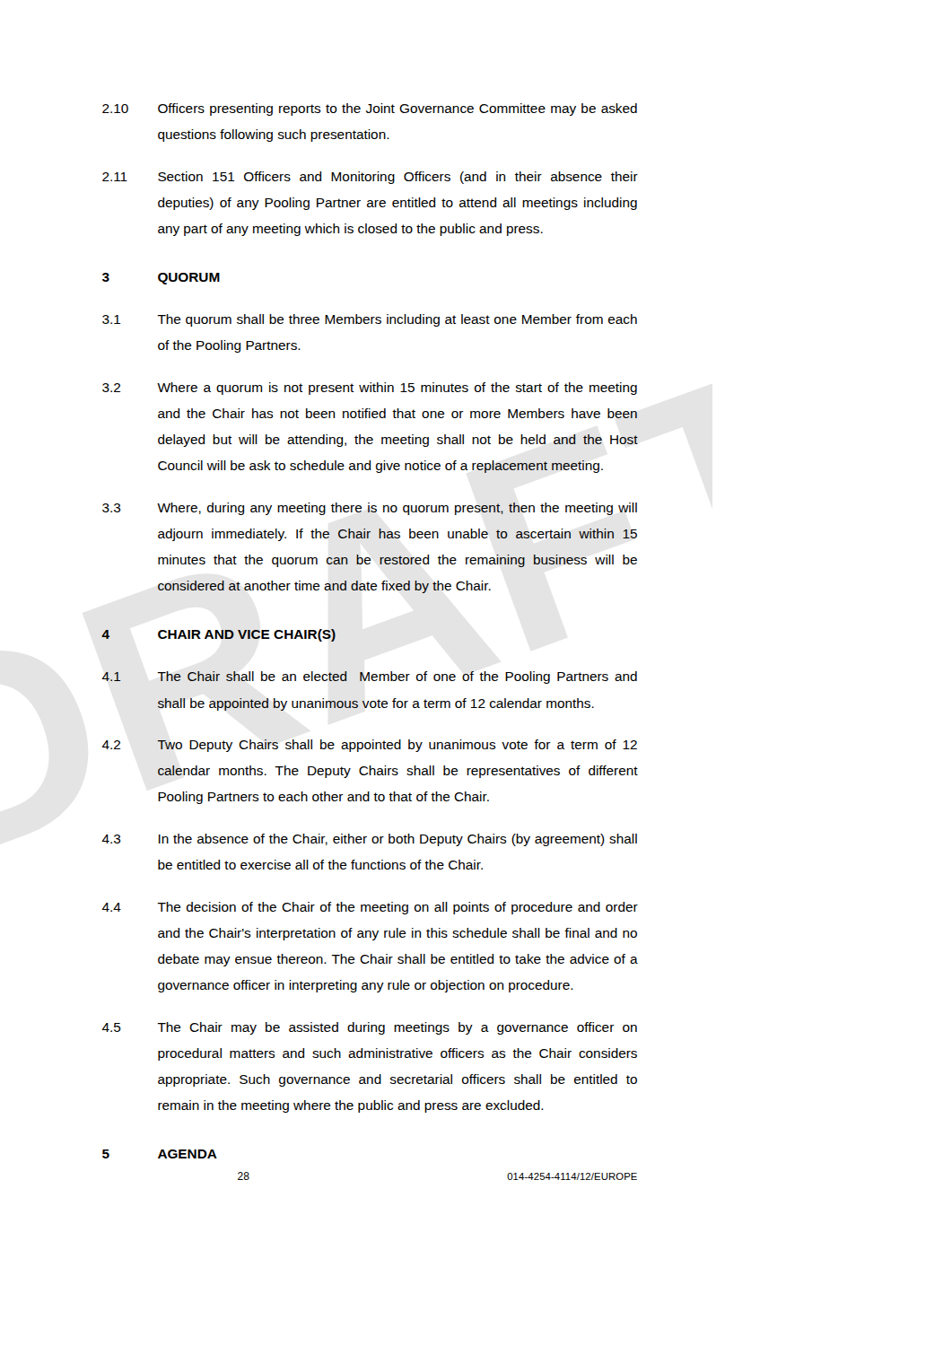DRAFT
2.10
Officers presenting reports to the Joint Governance Committee may be asked questions following such presentation.
2.11
Section 151 Officers and Monitoring Officers (and in their absence their deputies) of any Pooling Partner are entitled to attend all meetings including any part of any meeting which is closed to the public and press.
3
QUORUM
3.1
The quorum shall be three Members including at least one Member from each of the Pooling Partners.
3.2
Where a quorum is not present within 15 minutes of the start of the meeting and the Chair has not been notified that one or more Members have been delayed but will be attending, the meeting shall not be held and the Host Council will be ask to schedule and give notice of a replacement meeting.
3.3
Where, during any meeting there is no quorum present, then the meeting will adjourn immediately. If the Chair has been unable to ascertain within 15 minutes that the quorum can be restored the remaining business will be considered at another time and date fixed by the Chair.
4
CHAIR AND VICE CHAIR(S)
4.1
The Chair shall be an elected Member of one of the Pooling Partners and shall be appointed by unanimous vote for a term of 12 calendar months.
4.2
Two Deputy Chairs shall be appointed by unanimous vote for a term of 12 calendar months. The Deputy Chairs shall be representatives of different Pooling Partners to each other and to that of the Chair.
4.3
In the absence of the Chair, either or both Deputy Chairs (by agreement) shall be entitled to exercise all of the functions of the Chair.
4.4
The decision of the Chair of the meeting on all points of procedure and order and the Chair's interpretation of any rule in this schedule shall be final and no debate may ensue thereon. The Chair shall be entitled to take the advice of a governance officer in interpreting any rule or objection on procedure.
4.5
The Chair may be assisted during meetings by a governance officer on procedural matters and such administrative officers as the Chair considers appropriate. Such governance and secretarial officers shall be entitled to remain in the meeting where the public and press are excluded.
5
AGENDA
28
014-4254-4114/12/EUROPE